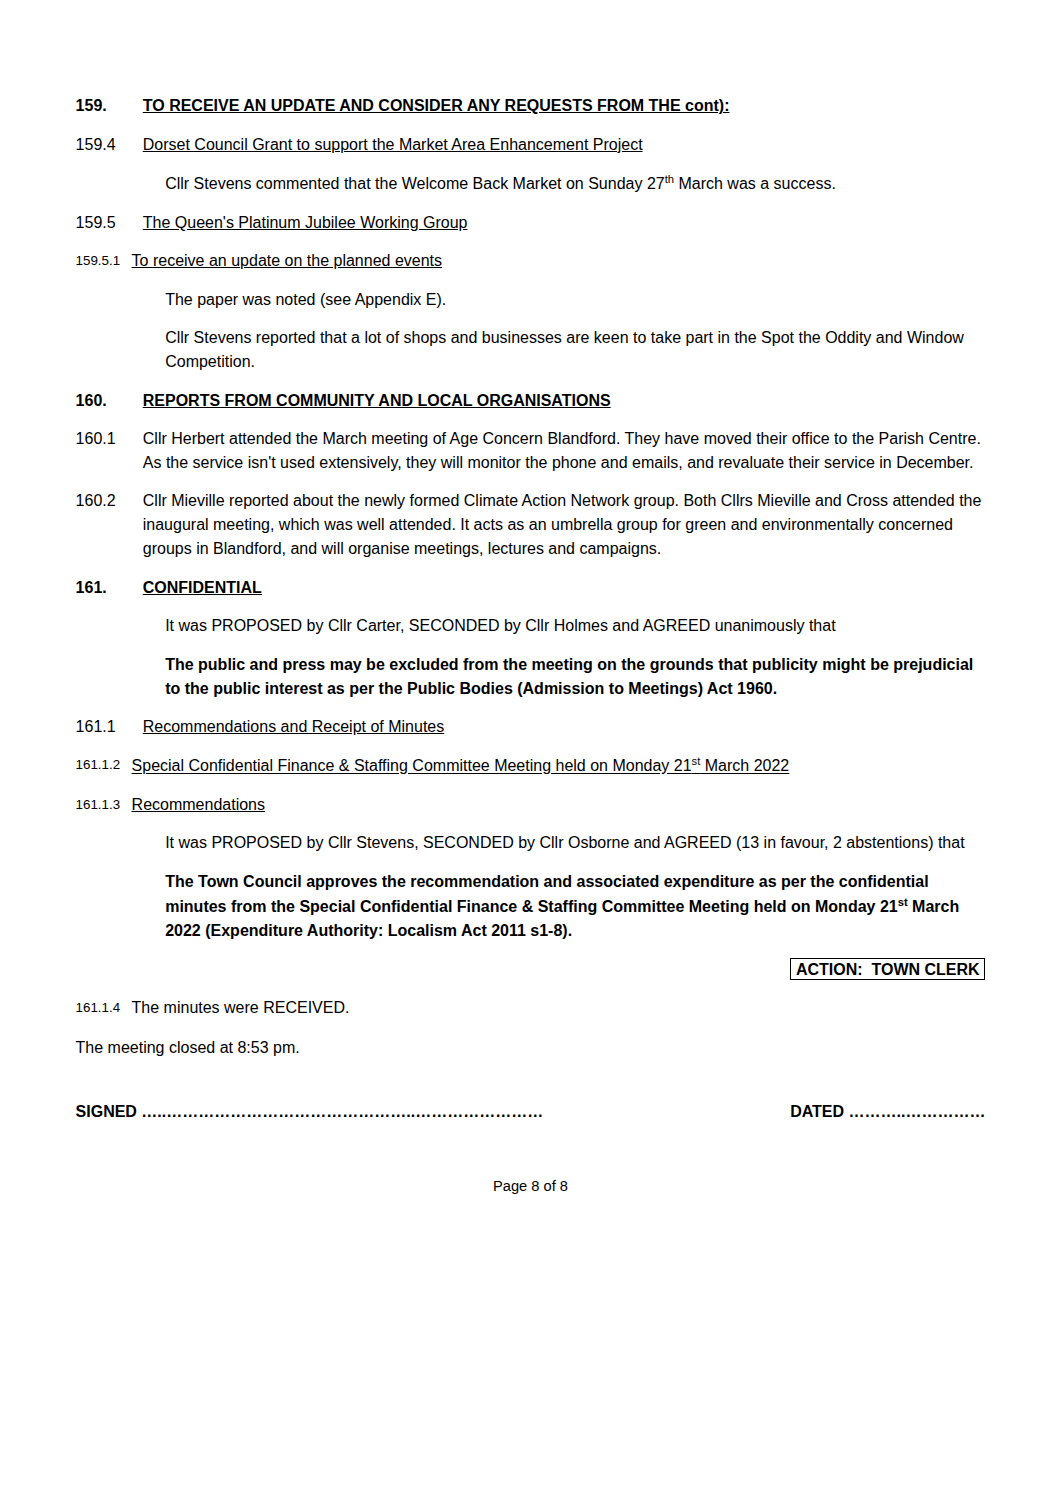159.
TO RECEIVE AN UPDATE AND CONSIDER ANY REQUESTS FROM THE cont):
159.4
Dorset Council Grant to support the Market Area Enhancement Project
Cllr Stevens commented that the Welcome Back Market on Sunday 27th March was a success.
159.5
The Queen's Platinum Jubilee Working Group
159.5.1
To receive an update on the planned events
The paper was noted (see Appendix E).
Cllr Stevens reported that a lot of shops and businesses are keen to take part in the Spot the Oddity and Window Competition.
160.
REPORTS FROM COMMUNITY AND LOCAL ORGANISATIONS
160.1
Cllr Herbert attended the March meeting of Age Concern Blandford. They have moved their office to the Parish Centre. As the service isn't used extensively, they will monitor the phone and emails, and revaluate their service in December.
160.2
Cllr Mieville reported about the newly formed Climate Action Network group. Both Cllrs Mieville and Cross attended the inaugural meeting, which was well attended. It acts as an umbrella group for green and environmentally concerned groups in Blandford, and will organise meetings, lectures and campaigns.
161.
CONFIDENTIAL
It was PROPOSED by Cllr Carter, SECONDED by Cllr Holmes and AGREED unanimously that
The public and press may be excluded from the meeting on the grounds that publicity might be prejudicial to the public interest as per the Public Bodies (Admission to Meetings) Act 1960.
161.1
Recommendations and Receipt of Minutes
161.1.2
Special Confidential Finance & Staffing Committee Meeting held on Monday 21st March 2022
161.1.3
Recommendations
It was PROPOSED by Cllr Stevens, SECONDED by Cllr Osborne and AGREED (13 in favour, 2 abstentions) that
The Town Council approves the recommendation and associated expenditure as per the confidential minutes from the Special Confidential Finance & Staffing Committee Meeting held on Monday 21st March 2022 (Expenditure Authority: Localism Act 2011 s1-8).
ACTION: TOWN CLERK
161.1.4
The minutes were RECEIVED.
The meeting closed at 8:53 pm.
SIGNED …..………………………………………..……………………
DATED ………..……………
Page 8 of 8